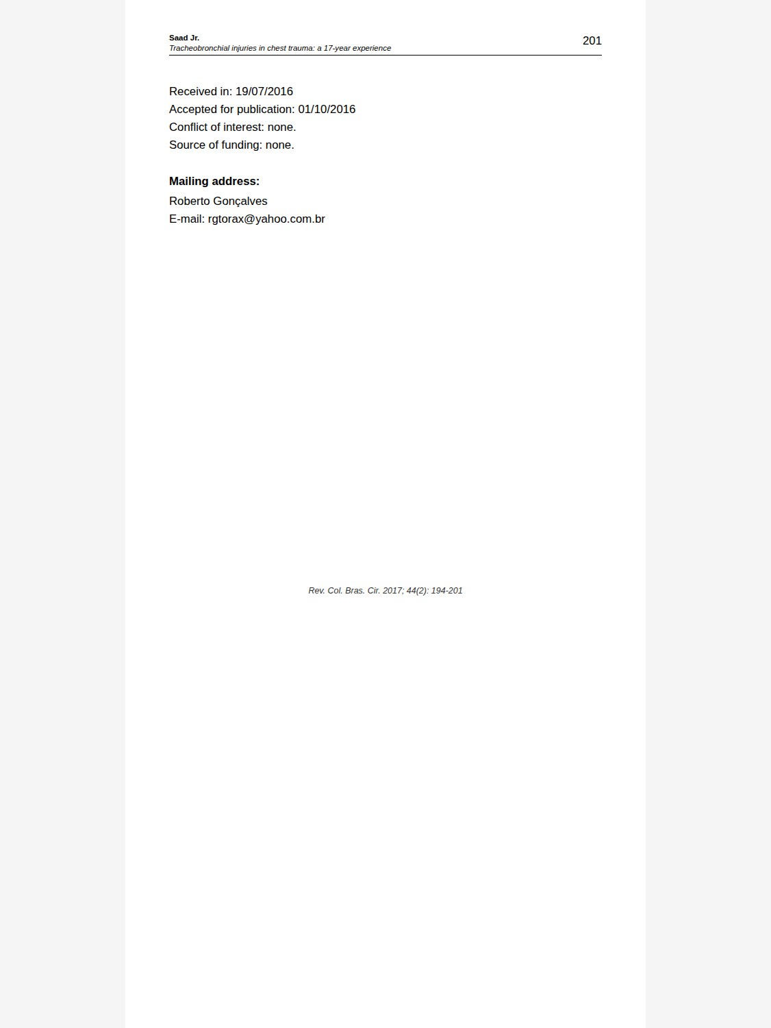Saad Jr.
Tracheobronchial injuries in chest trauma: a 17-year experience
201
Received in: 19/07/2016
Accepted for publication: 01/10/2016
Conflict of interest: none.
Source of funding: none.
Mailing address:
Roberto Gonçalves
E-mail: rgtorax@yahoo.com.br
Rev. Col. Bras. Cir. 2017; 44(2): 194-201